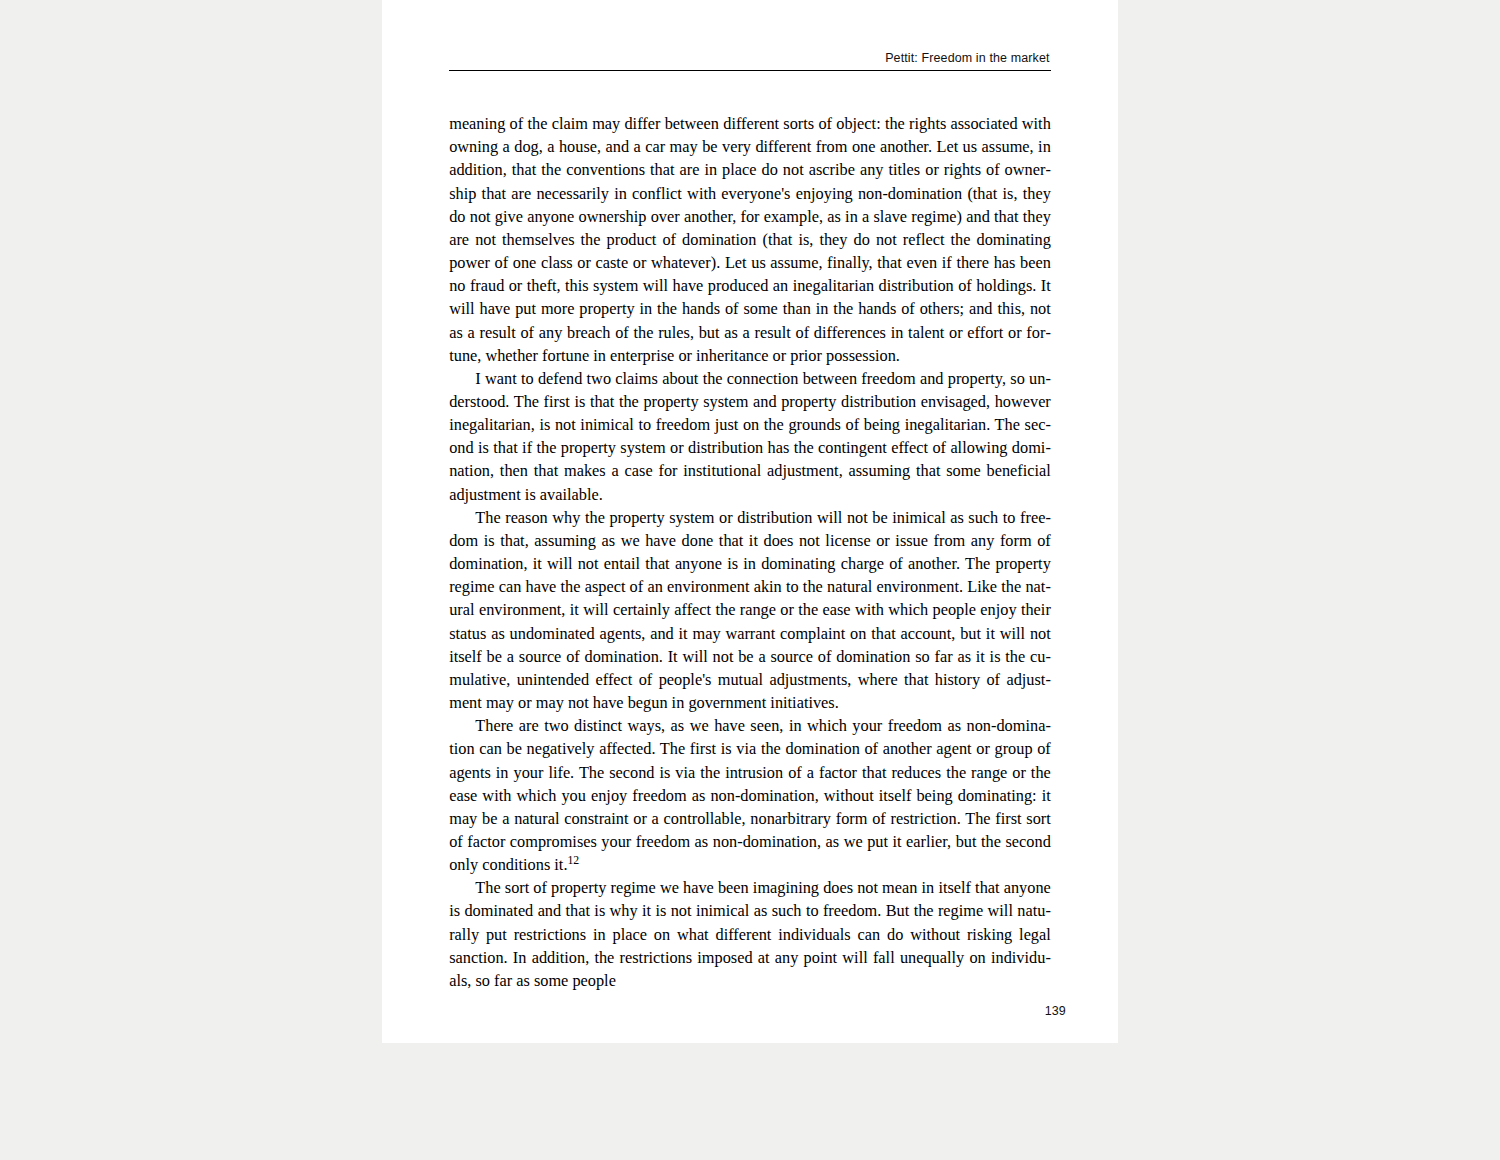Pettit: Freedom in the market
meaning of the claim may differ between different sorts of object: the rights associated with owning a dog, a house, and a car may be very different from one another. Let us assume, in addition, that the conventions that are in place do not ascribe any titles or rights of ownership that are necessarily in conflict with everyone's enjoying non-domination (that is, they do not give anyone ownership over another, for example, as in a slave regime) and that they are not themselves the product of domination (that is, they do not reflect the dominating power of one class or caste or whatever). Let us assume, finally, that even if there has been no fraud or theft, this system will have produced an inegalitarian distribution of holdings. It will have put more property in the hands of some than in the hands of others; and this, not as a result of any breach of the rules, but as a result of differences in talent or effort or fortune, whether fortune in enterprise or inheritance or prior possession.
I want to defend two claims about the connection between freedom and property, so understood. The first is that the property system and property distribution envisaged, however inegalitarian, is not inimical to freedom just on the grounds of being inegalitarian. The second is that if the property system or distribution has the contingent effect of allowing domination, then that makes a case for institutional adjustment, assuming that some beneficial adjustment is available.
The reason why the property system or distribution will not be inimical as such to freedom is that, assuming as we have done that it does not license or issue from any form of domination, it will not entail that anyone is in dominating charge of another. The property regime can have the aspect of an environment akin to the natural environment. Like the natural environment, it will certainly affect the range or the ease with which people enjoy their status as undominated agents, and it may warrant complaint on that account, but it will not itself be a source of domination. It will not be a source of domination so far as it is the cumulative, unintended effect of people's mutual adjustments, where that history of adjustment may or may not have begun in government initiatives.
There are two distinct ways, as we have seen, in which your freedom as non-domination can be negatively affected. The first is via the domination of another agent or group of agents in your life. The second is via the intrusion of a factor that reduces the range or the ease with which you enjoy freedom as non-domination, without itself being dominating: it may be a natural constraint or a controllable, nonarbitrary form of restriction. The first sort of factor compromises your freedom as non-domination, as we put it earlier, but the second only conditions it.12
The sort of property regime we have been imagining does not mean in itself that anyone is dominated and that is why it is not inimical as such to freedom. But the regime will naturally put restrictions in place on what different individuals can do without risking legal sanction. In addition, the restrictions imposed at any point will fall unequally on individuals, so far as some people
139